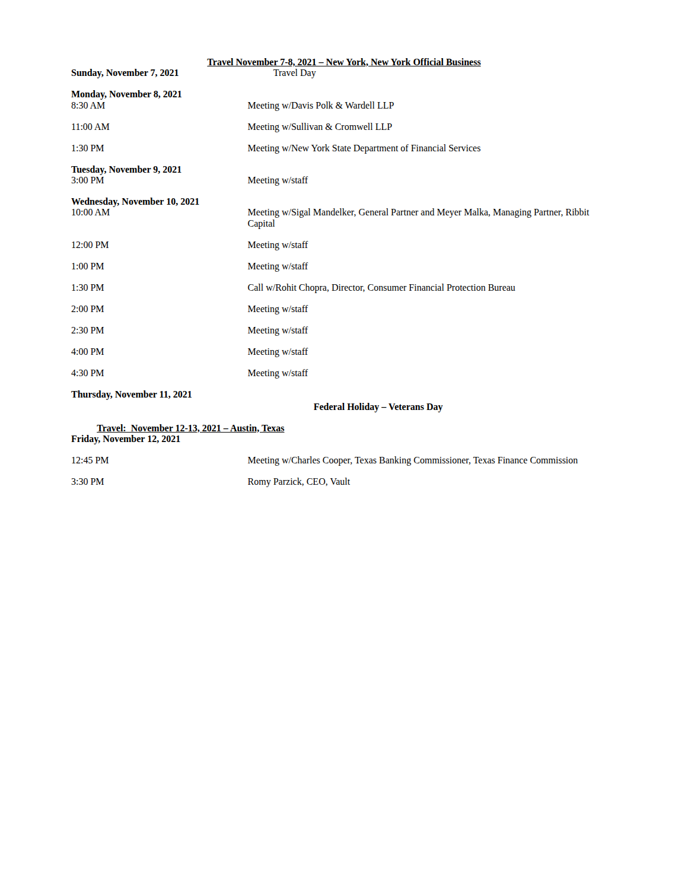Travel November 7-8, 2021 – New York, New York Official Business
| Sunday, November 7, 2021 | Travel Day |
Monday, November 8, 2021
| 8:30 AM | Meeting w/Davis Polk & Wardell LLP |
| 11:00 AM | Meeting w/Sullivan & Cromwell LLP |
| 1:30 PM | Meeting w/New York State Department of Financial Services |
Tuesday, November 9, 2021
| 3:00 PM | Meeting w/staff |
Wednesday, November 10, 2021
| 10:00 AM | Meeting w/Sigal Mandelker, General Partner and Meyer Malka, Managing Partner, Ribbit Capital |
| 12:00 PM | Meeting w/staff |
| 1:00 PM | Meeting w/staff |
| 1:30 PM | Call w/Rohit Chopra, Director, Consumer Financial Protection Bureau |
| 2:00 PM | Meeting w/staff |
| 2:30 PM | Meeting w/staff |
| 4:00 PM | Meeting w/staff |
| 4:30 PM | Meeting w/staff |
Thursday, November 11, 2021
Federal Holiday – Veterans Day
Travel: November 12-13, 2021 – Austin, Texas
Friday, November 12, 2021
| 12:45 PM | Meeting w/Charles Cooper, Texas Banking Commissioner, Texas Finance Commission |
| 3:30 PM | Romy Parzick, CEO, Vault |